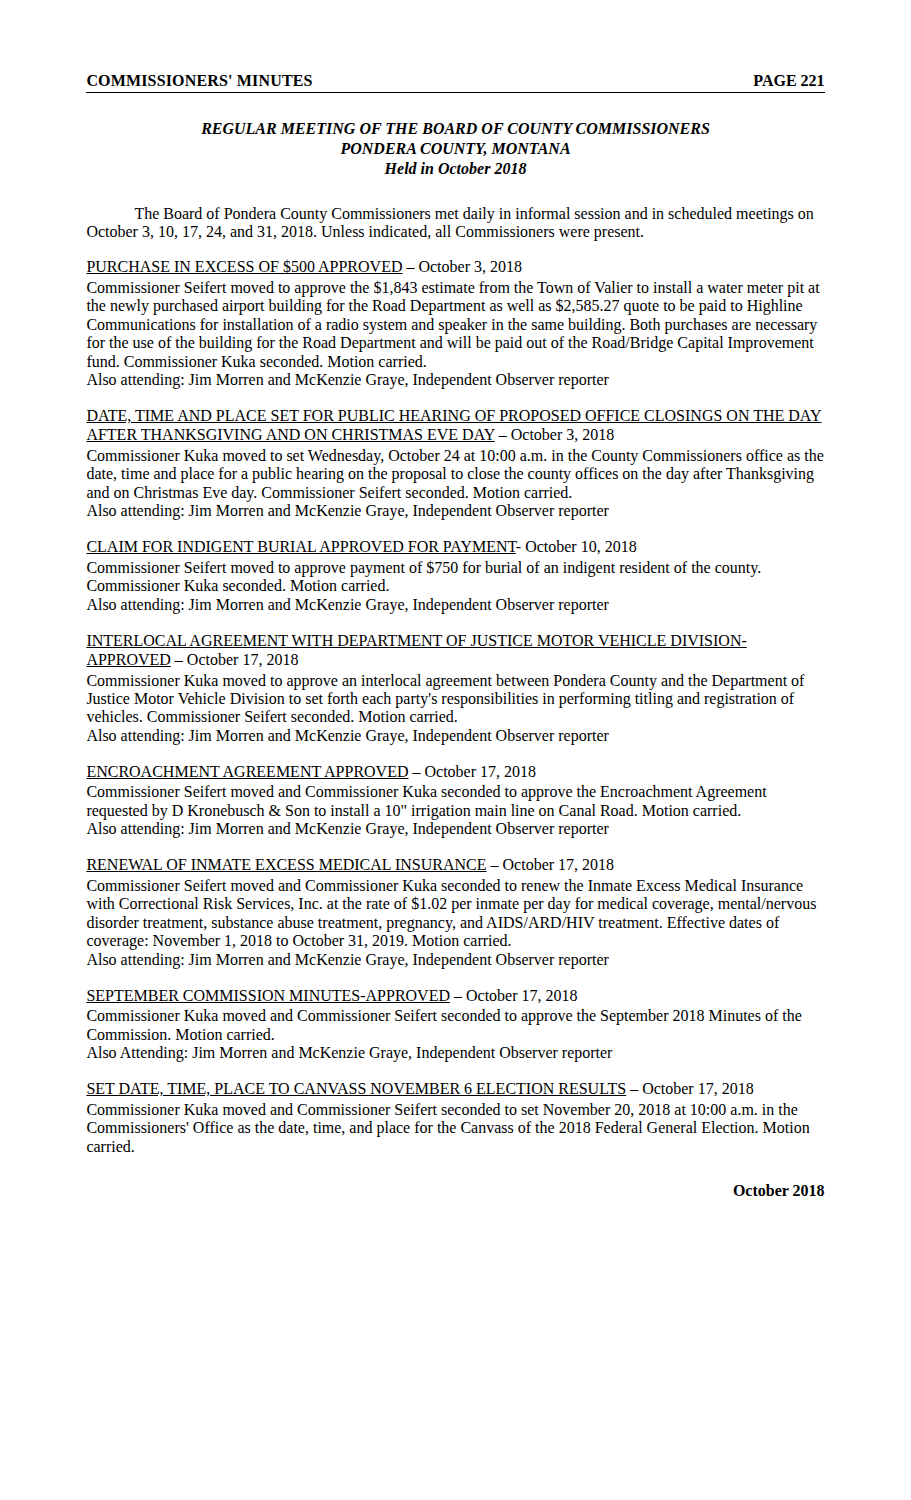COMMISSIONERS' MINUTES PAGE 221
REGULAR MEETING OF THE BOARD OF COUNTY COMMISSIONERS PONDERA COUNTY, MONTANA Held in October 2018
The Board of Pondera County Commissioners met daily in informal session and in scheduled meetings on October 3, 10, 17, 24, and 31, 2018. Unless indicated, all Commissioners were present.
PURCHASE IN EXCESS OF $500 APPROVED – October 3, 2018
Commissioner Seifert moved to approve the $1,843 estimate from the Town of Valier to install a water meter pit at the newly purchased airport building for the Road Department as well as $2,585.27 quote to be paid to Highline Communications for installation of a radio system and speaker in the same building. Both purchases are necessary for the use of the building for the Road Department and will be paid out of the Road/Bridge Capital Improvement fund. Commissioner Kuka seconded. Motion carried.
Also attending: Jim Morren and McKenzie Graye, Independent Observer reporter
DATE, TIME AND PLACE SET FOR PUBLIC HEARING OF PROPOSED OFFICE CLOSINGS ON THE DAY AFTER THANKSGIVING AND ON CHRISTMAS EVE DAY – October 3, 2018
Commissioner Kuka moved to set Wednesday, October 24 at 10:00 a.m. in the County Commissioners office as the date, time and place for a public hearing on the proposal to close the county offices on the day after Thanksgiving and on Christmas Eve day. Commissioner Seifert seconded. Motion carried.
Also attending: Jim Morren and McKenzie Graye, Independent Observer reporter
CLAIM FOR INDIGENT BURIAL APPROVED FOR PAYMENT- October 10, 2018
Commissioner Seifert moved to approve payment of $750 for burial of an indigent resident of the county. Commissioner Kuka seconded. Motion carried.
Also attending: Jim Morren and McKenzie Graye, Independent Observer reporter
INTERLOCAL AGREEMENT WITH DEPARTMENT OF JUSTICE MOTOR VEHICLE DIVISION-APPROVED – October 17, 2018
Commissioner Kuka moved to approve an interlocal agreement between Pondera County and the Department of Justice Motor Vehicle Division to set forth each party's responsibilities in performing titling and registration of vehicles. Commissioner Seifert seconded. Motion carried.
Also attending: Jim Morren and McKenzie Graye, Independent Observer reporter
ENCROACHMENT AGREEMENT APPROVED – October 17, 2018
Commissioner Seifert moved and Commissioner Kuka seconded to approve the Encroachment Agreement requested by D Kronebusch & Son to install a 10" irrigation main line on Canal Road. Motion carried.
Also attending: Jim Morren and McKenzie Graye, Independent Observer reporter
RENEWAL OF INMATE EXCESS MEDICAL INSURANCE – October 17, 2018
Commissioner Seifert moved and Commissioner Kuka seconded to renew the Inmate Excess Medical Insurance with Correctional Risk Services, Inc. at the rate of $1.02 per inmate per day for medical coverage, mental/nervous disorder treatment, substance abuse treatment, pregnancy, and AIDS/ARD/HIV treatment. Effective dates of coverage: November 1, 2018 to October 31, 2019. Motion carried.
Also attending: Jim Morren and McKenzie Graye, Independent Observer reporter
SEPTEMBER COMMISSION MINUTES-APPROVED – October 17, 2018
Commissioner Kuka moved and Commissioner Seifert seconded to approve the September 2018 Minutes of the Commission. Motion carried.
Also Attending: Jim Morren and McKenzie Graye, Independent Observer reporter
SET DATE, TIME, PLACE TO CANVASS NOVEMBER 6 ELECTION RESULTS – October 17, 2018
Commissioner Kuka moved and Commissioner Seifert seconded to set November 20, 2018 at 10:00 a.m. in the Commissioners' Office as the date, time, and place for the Canvass of the 2018 Federal General Election. Motion carried.
October 2018